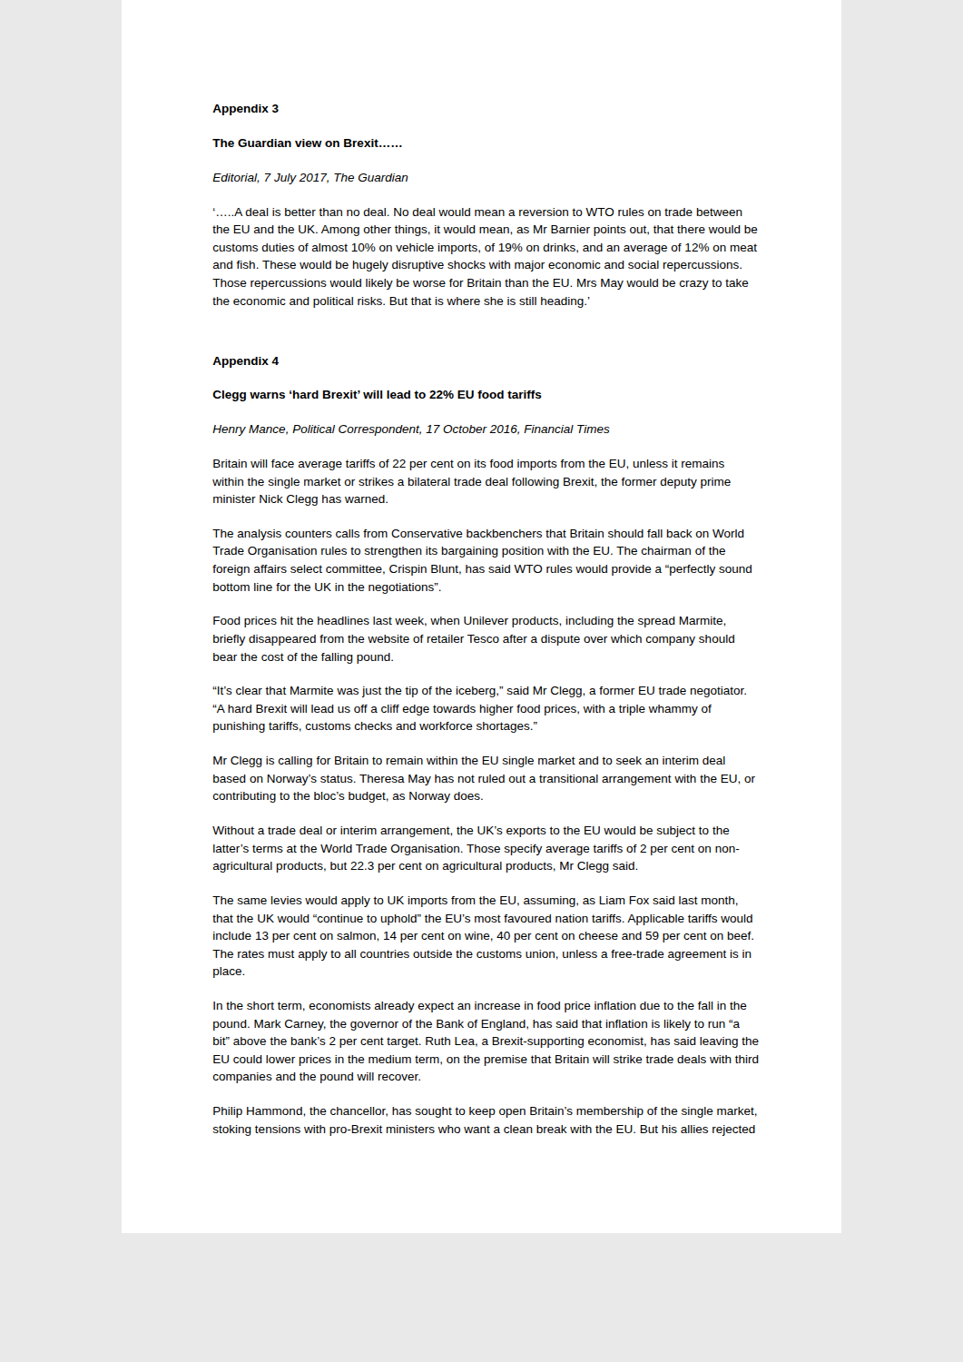Appendix 3
The Guardian view on Brexit……
Editorial, 7 July 2017, The Guardian
‘…..A deal is better than no deal. No deal would mean a reversion to WTO rules on trade between the EU and the UK. Among other things, it would mean, as Mr Barnier points out, that there would be customs duties of almost 10% on vehicle imports, of 19% on drinks, and an average of 12% on meat and fish. These would be hugely disruptive shocks with major economic and social repercussions. Those repercussions would likely be worse for Britain than the EU. Mrs May would be crazy to take the economic and political risks. But that is where she is still heading.’
Appendix 4
Clegg warns ‘hard Brexit’ will lead to 22% EU food tariffs
Henry Mance, Political Correspondent, 17 October 2016, Financial Times
Britain will face average tariffs of 22 per cent on its food imports from the EU, unless it remains within the single market or strikes a bilateral trade deal following Brexit, the former deputy prime minister Nick Clegg has warned.
The analysis counters calls from Conservative backbenchers that Britain should fall back on World Trade Organisation rules to strengthen its bargaining position with the EU. The chairman of the foreign affairs select committee, Crispin Blunt, has said WTO rules would provide a “perfectly sound bottom line for the UK in the negotiations”.
Food prices hit the headlines last week, when Unilever products, including the spread Marmite, briefly disappeared from the website of retailer Tesco after a dispute over which company should bear the cost of the falling pound.
“It’s clear that Marmite was just the tip of the iceberg,” said Mr Clegg, a former EU trade negotiator. “A hard Brexit will lead us off a cliff edge towards higher food prices, with a triple whammy of punishing tariffs, customs checks and workforce shortages.”
Mr Clegg is calling for Britain to remain within the EU single market and to seek an interim deal based on Norway’s status. Theresa May has not ruled out a transitional arrangement with the EU, or contributing to the bloc’s budget, as Norway does.
Without a trade deal or interim arrangement, the UK’s exports to the EU would be subject to the latter’s terms at the World Trade Organisation. Those specify average tariffs of 2 per cent on non-agricultural products, but 22.3 per cent on agricultural products, Mr Clegg said.
The same levies would apply to UK imports from the EU, assuming, as Liam Fox said last month, that the UK would “continue to uphold” the EU’s most favoured nation tariffs. Applicable tariffs would include 13 per cent on salmon, 14 per cent on wine, 40 per cent on cheese and 59 per cent on beef. The rates must apply to all countries outside the customs union, unless a free-trade agreement is in place.
In the short term, economists already expect an increase in food price inflation due to the fall in the pound. Mark Carney, the governor of the Bank of England, has said that inflation is likely to run “a bit” above the bank’s 2 per cent target. Ruth Lea, a Brexit-supporting economist, has said leaving the EU could lower prices in the medium term, on the premise that Britain will strike trade deals with third companies and the pound will recover.
Philip Hammond, the chancellor, has sought to keep open Britain’s membership of the single market, stoking tensions with pro-Brexit ministers who want a clean break with the EU. But his allies rejected